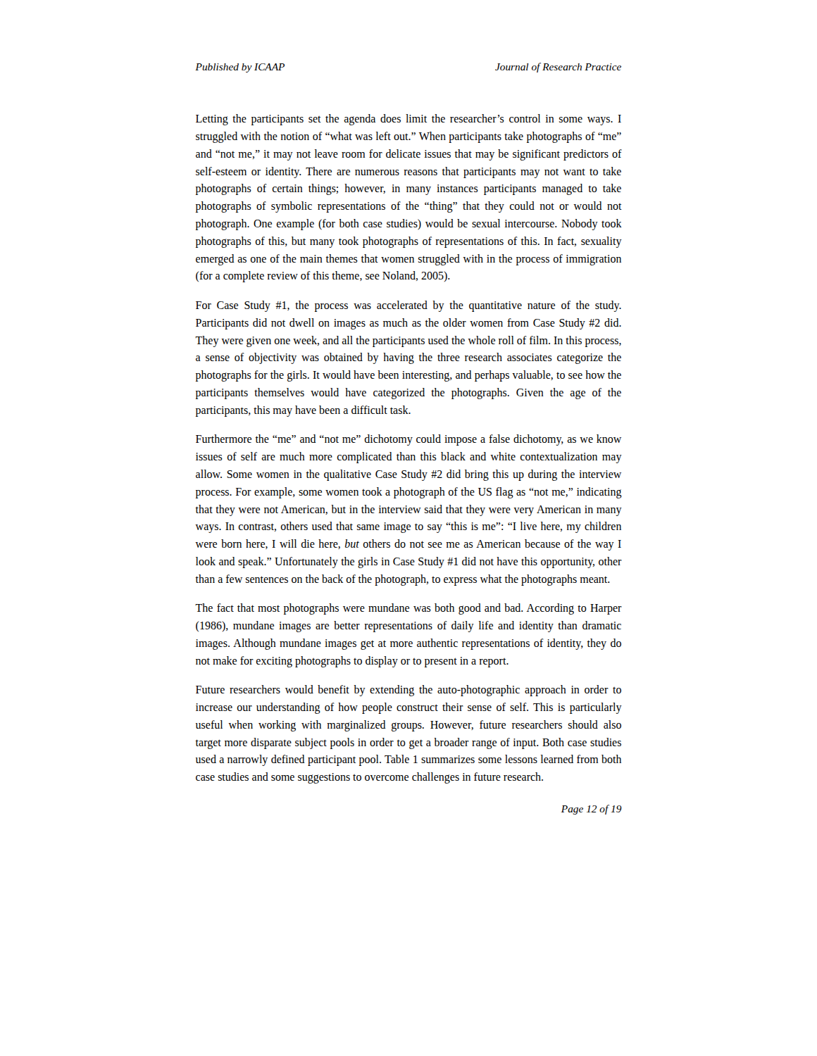Published by ICAAP Journal of Research Practice
Letting the participants set the agenda does limit the researcher’s control in some ways. I struggled with the notion of “what was left out.” When participants take photographs of “me” and “not me,” it may not leave room for delicate issues that may be significant predictors of self-esteem or identity. There are numerous reasons that participants may not want to take photographs of certain things; however, in many instances participants managed to take photographs of symbolic representations of the “thing” that they could not or would not photograph. One example (for both case studies) would be sexual intercourse. Nobody took photographs of this, but many took photographs of representations of this. In fact, sexuality emerged as one of the main themes that women struggled with in the process of immigration (for a complete review of this theme, see Noland, 2005).
For Case Study #1, the process was accelerated by the quantitative nature of the study. Participants did not dwell on images as much as the older women from Case Study #2 did. They were given one week, and all the participants used the whole roll of film. In this process, a sense of objectivity was obtained by having the three research associates categorize the photographs for the girls. It would have been interesting, and perhaps valuable, to see how the participants themselves would have categorized the photographs. Given the age of the participants, this may have been a difficult task.
Furthermore the “me” and “not me” dichotomy could impose a false dichotomy, as we know issues of self are much more complicated than this black and white contextualization may allow. Some women in the qualitative Case Study #2 did bring this up during the interview process. For example, some women took a photograph of the US flag as “not me,” indicating that they were not American, but in the interview said that they were very American in many ways. In contrast, others used that same image to say “this is me”: “I live here, my children were born here, I will die here, but others do not see me as American because of the way I look and speak.” Unfortunately the girls in Case Study #1 did not have this opportunity, other than a few sentences on the back of the photograph, to express what the photographs meant.
The fact that most photographs were mundane was both good and bad. According to Harper (1986), mundane images are better representations of daily life and identity than dramatic images. Although mundane images get at more authentic representations of identity, they do not make for exciting photographs to display or to present in a report.
Future researchers would benefit by extending the auto-photographic approach in order to increase our understanding of how people construct their sense of self. This is particularly useful when working with marginalized groups. However, future researchers should also target more disparate subject pools in order to get a broader range of input. Both case studies used a narrowly defined participant pool. Table 1 summarizes some lessons learned from both case studies and some suggestions to overcome challenges in future research.
Page 12 of 19